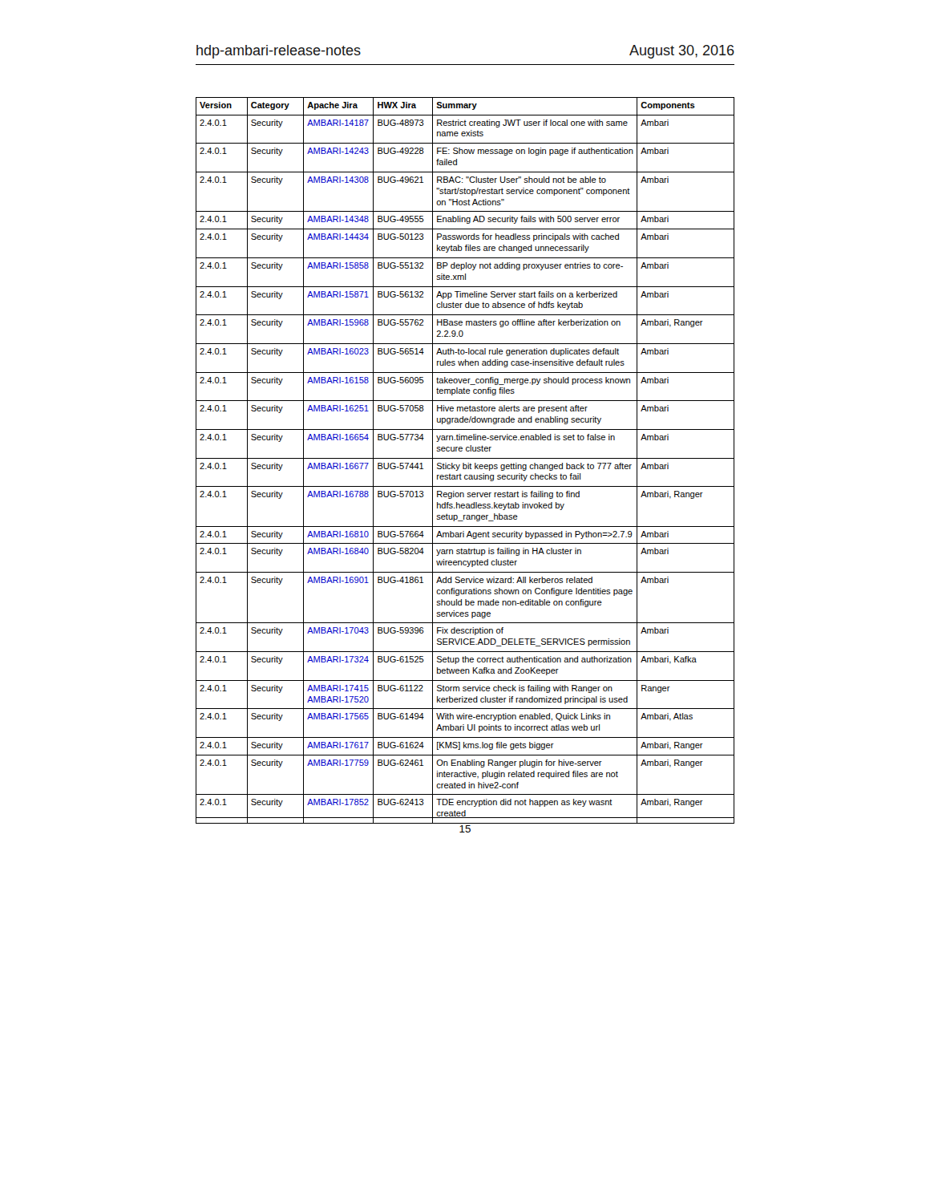hdp-ambari-release-notes
August 30, 2016
| Version | Category | Apache Jira | HWX Jira | Summary | Components |
| --- | --- | --- | --- | --- | --- |
| 2.4.0.1 | Security | AMBARI-14187 | BUG-48973 | Restrict creating JWT user if local one with same name exists | Ambari |
| 2.4.0.1 | Security | AMBARI-14243 | BUG-49228 | FE: Show message on login page if authentication failed | Ambari |
| 2.4.0.1 | Security | AMBARI-14308 | BUG-49621 | RBAC: "Cluster User" should not be able to "start/stop/restart service component" component on "Host Actions" | Ambari |
| 2.4.0.1 | Security | AMBARI-14348 | BUG-49555 | Enabling AD security fails with 500 server error | Ambari |
| 2.4.0.1 | Security | AMBARI-14434 | BUG-50123 | Passwords for headless principals with cached keytab files are changed unnecessarily | Ambari |
| 2.4.0.1 | Security | AMBARI-15858 | BUG-55132 | BP deploy not adding proxyuser entries to core-site.xml | Ambari |
| 2.4.0.1 | Security | AMBARI-15871 | BUG-56132 | App Timeline Server start fails on a kerberized cluster due to absence of hdfs keytab | Ambari |
| 2.4.0.1 | Security | AMBARI-15968 | BUG-55762 | HBase masters go offline after kerberization on 2.2.9.0 | Ambari, Ranger |
| 2.4.0.1 | Security | AMBARI-16023 | BUG-56514 | Auth-to-local rule generation duplicates default rules when adding case-insensitive default rules | Ambari |
| 2.4.0.1 | Security | AMBARI-16158 | BUG-56095 | takeover_config_merge.py should process known template config files | Ambari |
| 2.4.0.1 | Security | AMBARI-16251 | BUG-57058 | Hive metastore alerts are present after upgrade/downgrade and enabling security | Ambari |
| 2.4.0.1 | Security | AMBARI-16654 | BUG-57734 | yarn.timeline-service.enabled is set to false in secure cluster | Ambari |
| 2.4.0.1 | Security | AMBARI-16677 | BUG-57441 | Sticky bit keeps getting changed back to 777 after restart causing security checks to fail | Ambari |
| 2.4.0.1 | Security | AMBARI-16788 | BUG-57013 | Region server restart is failing to find hdfs.headless.keytab invoked by setup_ranger_hbase | Ambari, Ranger |
| 2.4.0.1 | Security | AMBARI-16810 | BUG-57664 | Ambari Agent security bypassed in Python=>2.7.9 | Ambari |
| 2.4.0.1 | Security | AMBARI-16840 | BUG-58204 | yarn statrtup is failing in HA cluster in wireencypted cluster | Ambari |
| 2.4.0.1 | Security | AMBARI-16901 | BUG-41861 | Add Service wizard: All kerberos related configurations shown on Configure Identities page should be made non-editable on configure services page | Ambari |
| 2.4.0.1 | Security | AMBARI-17043 | BUG-59396 | Fix description of SERVICE.ADD_DELETE_SERVICES permission | Ambari |
| 2.4.0.1 | Security | AMBARI-17324 | BUG-61525 | Setup the correct authentication and authorization between Kafka and ZooKeeper | Ambari, Kafka |
| 2.4.0.1 | Security | AMBARI-17415 AMBARI-17520 | BUG-61122 | Storm service check is failing with Ranger on kerberized cluster if randomized principal is used | Ranger |
| 2.4.0.1 | Security | AMBARI-17565 | BUG-61494 | With wire-encryption enabled, Quick Links in Ambari UI points to incorrect atlas web url | Ambari, Atlas |
| 2.4.0.1 | Security | AMBARI-17617 | BUG-61624 | [KMS] kms.log file gets bigger | Ambari, Ranger |
| 2.4.0.1 | Security | AMBARI-17759 | BUG-62461 | On Enabling Ranger plugin for hive-server interactive, plugin related required files are not created in hive2-conf | Ambari, Ranger |
| 2.4.0.1 | Security | AMBARI-17852 | BUG-62413 | TDE encryption did not happen as key wasnt created | Ambari, Ranger |
15